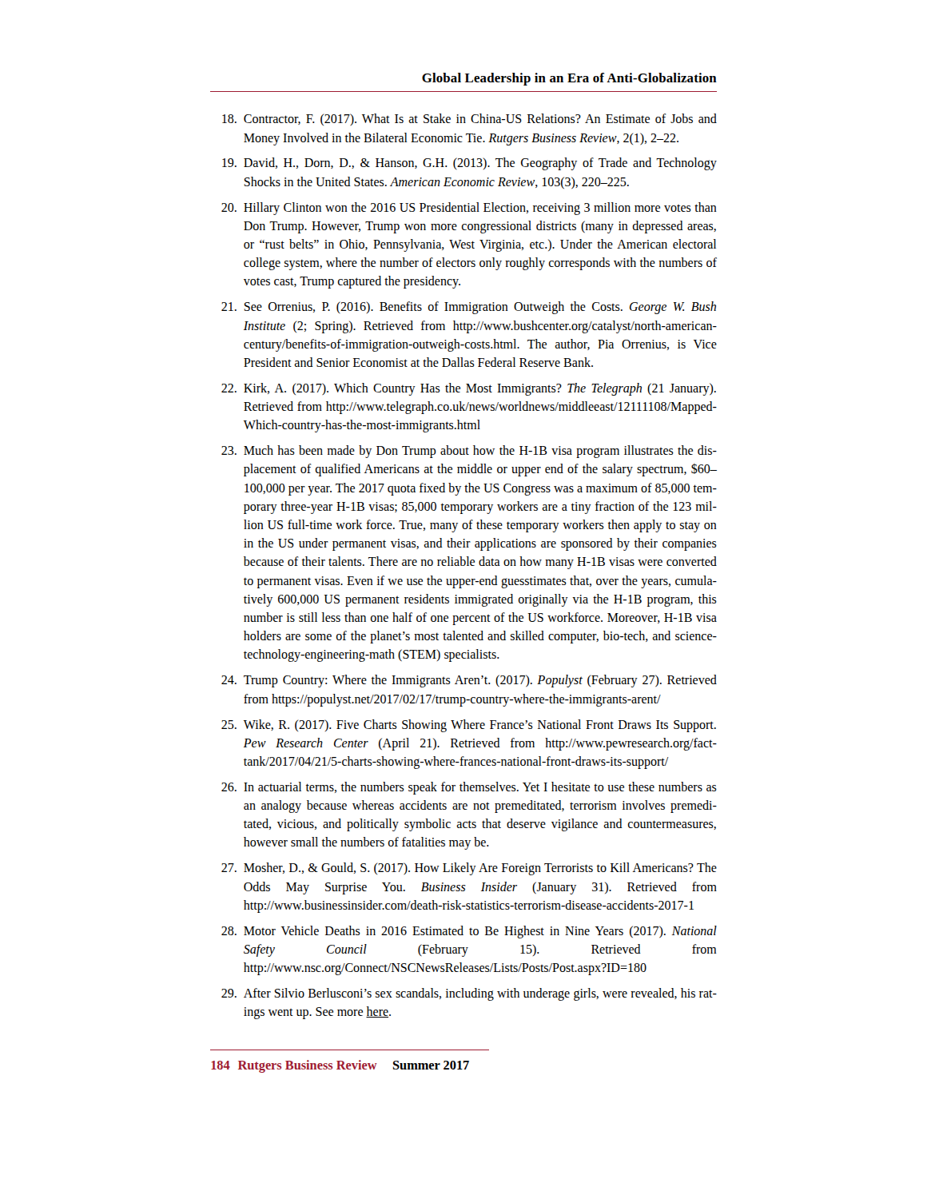Global Leadership in an Era of Anti-Globalization
18. Contractor, F. (2017). What Is at Stake in China-US Relations? An Estimate of Jobs and Money Involved in the Bilateral Economic Tie. Rutgers Business Review, 2(1), 2–22.
19. David, H., Dorn, D., & Hanson, G.H. (2013). The Geography of Trade and Technology Shocks in the United States. American Economic Review, 103(3), 220–225.
20. Hillary Clinton won the 2016 US Presidential Election, receiving 3 million more votes than Don Trump. However, Trump won more congressional districts (many in depressed areas, or “rust belts” in Ohio, Pennsylvania, West Virginia, etc.). Under the American electoral college system, where the number of electors only roughly corresponds with the numbers of votes cast, Trump captured the presidency.
21. See Orrenius, P. (2016). Benefits of Immigration Outweigh the Costs. George W. Bush Institute (2; Spring). Retrieved from http://www.bushcenter.org/catalyst/north-american-century/benefits-of-immigration-outweigh-costs.html. The author, Pia Orrenius, is Vice President and Senior Economist at the Dallas Federal Reserve Bank.
22. Kirk, A. (2017). Which Country Has the Most Immigrants? The Telegraph (21 January). Retrieved from http://www.telegraph.co.uk/news/worldnews/middleeast/12111108/Mapped-Which-country-has-the-most-immigrants.html
23. Much has been made by Don Trump about how the H-1B visa program illustrates the displacement of qualified Americans at the middle or upper end of the salary spectrum, $60–100,000 per year. The 2017 quota fixed by the US Congress was a maximum of 85,000 temporary three-year H-1B visas; 85,000 temporary workers are a tiny fraction of the 123 million US full-time work force. True, many of these temporary workers then apply to stay on in the US under permanent visas, and their applications are sponsored by their companies because of their talents. There are no reliable data on how many H-1B visas were converted to permanent visas. Even if we use the upper-end guesstimates that, over the years, cumulatively 600,000 US permanent residents immigrated originally via the H-1B program, this number is still less than one half of one percent of the US workforce. Moreover, H-1B visa holders are some of the planet’s most talented and skilled computer, bio-tech, and science-technology-engineering-math (STEM) specialists.
24. Trump Country: Where the Immigrants Aren’t. (2017). Populyst (February 27). Retrieved from https://populyst.net/2017/02/17/trump-country-where-the-immigrants-arent/
25. Wike, R. (2017). Five Charts Showing Where France’s National Front Draws Its Support. Pew Research Center (April 21). Retrieved from http://www.pewresearch.org/fact-tank/2017/04/21/5-charts-showing-where-frances-national-front-draws-its-support/
26. In actuarial terms, the numbers speak for themselves. Yet I hesitate to use these numbers as an analogy because whereas accidents are not premeditated, terrorism involves premeditated, vicious, and politically symbolic acts that deserve vigilance and countermeasures, however small the numbers of fatalities may be.
27. Mosher, D., & Gould, S. (2017). How Likely Are Foreign Terrorists to Kill Americans? The Odds May Surprise You. Business Insider (January 31). Retrieved from http://www.businessinsider.com/death-risk-statistics-terrorism-disease-accidents-2017-1
28. Motor Vehicle Deaths in 2016 Estimated to Be Highest in Nine Years (2017). National Safety Council (February 15). Retrieved from http://www.nsc.org/Connect/NSCNewsReleases/Lists/Posts/Post.aspx?ID=180
29. After Silvio Berlusconi’s sex scandals, including with underage girls, were revealed, his ratings went up. See more here.
184 Rutgers Business Review Summer 2017